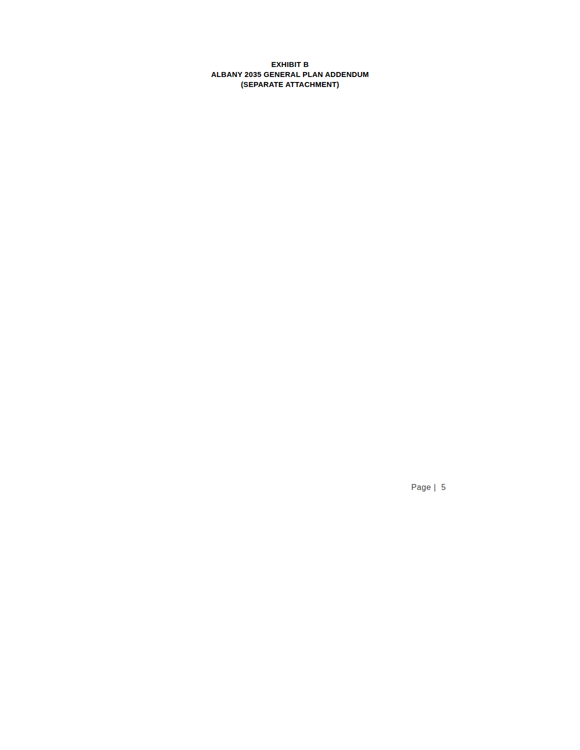EXHIBIT B
ALBANY 2035 GENERAL PLAN ADDENDUM
(SEPARATE ATTACHMENT)
Page | 5